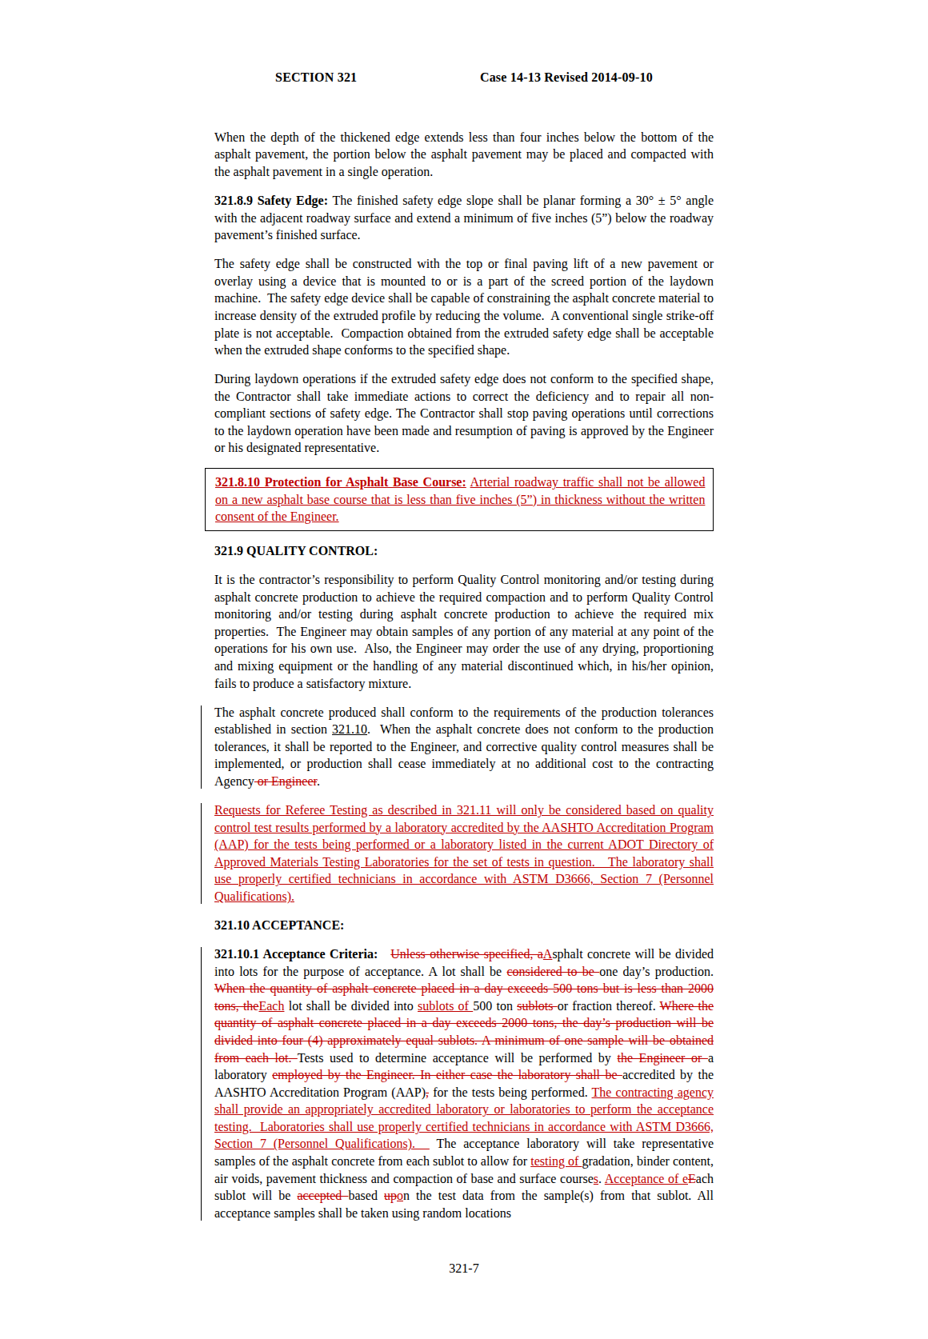Section 321 Case 14-13 Revised 2014-09-10
When the depth of the thickened edge extends less than four inches below the bottom of the asphalt pavement, the portion below the asphalt pavement may be placed and compacted with the asphalt pavement in a single operation.
321.8.9 Safety Edge: The finished safety edge slope shall be planar forming a 30° ± 5° angle with the adjacent roadway surface and extend a minimum of five inches (5”) below the roadway pavement’s finished surface.
The safety edge shall be constructed with the top or final paving lift of a new pavement or overlay using a device that is mounted to or is a part of the screed portion of the laydown machine. The safety edge device shall be capable of constraining the asphalt concrete material to increase density of the extruded profile by reducing the volume. A conventional single strike-off plate is not acceptable. Compaction obtained from the extruded safety edge shall be acceptable when the extruded shape conforms to the specified shape.
During laydown operations if the extruded safety edge does not conform to the specified shape, the Contractor shall take immediate actions to correct the deficiency and to repair all non-compliant sections of safety edge. The Contractor shall stop paving operations until corrections to the laydown operation have been made and resumption of paving is approved by the Engineer or his designated representative.
321.8.10 Protection for Asphalt Base Course: Arterial roadway traffic shall not be allowed on a new asphalt base course that is less than five inches (5”) in thickness without the written consent of the Engineer.
321.9 QUALITY CONTROL:
It is the contractor’s responsibility to perform Quality Control monitoring and/or testing during asphalt concrete production to achieve the required compaction and to perform Quality Control monitoring and/or testing during asphalt concrete production to achieve the required mix properties. The Engineer may obtain samples of any portion of any material at any point of the operations for his own use. Also, the Engineer may order the use of any drying, proportioning and mixing equipment or the handling of any material discontinued which, in his/her opinion, fails to produce a satisfactory mixture.
The asphalt concrete produced shall conform to the requirements of the production tolerances established in section 321.10. When the asphalt concrete does not conform to the production tolerances, it shall be reported to the Engineer, and corrective quality control measures shall be implemented, or production shall cease immediately at no additional cost to the contracting Agency or Engineer.
Requests for Referee Testing as described in 321.11 will only be considered based on quality control test results performed by a laboratory accredited by the AASHTO Accreditation Program (AAP) for the tests being performed or a laboratory listed in the current ADOT Directory of Approved Materials Testing Laboratories for the set of tests in question. The laboratory shall use properly certified technicians in accordance with ASTM D3666, Section 7 (Personnel Qualifications).
321.10 ACCEPTANCE:
321.10.1 Acceptance Criteria: Unless otherwise specified, a Asphalt concrete will be divided into lots for the purpose of acceptance. A lot shall be considered to be one day’s production. When the quantity of asphalt concrete placed in a day exceeds 500 tons but is less than 2000 tons, the Each lot shall be divided into sublots of 500 ton sublots or fraction thereof. Where the quantity of asphalt concrete placed in a day exceeds 2000 tons, the day’s production will be divided into four (4) approximately equal sublots. A minimum of one sample will be obtained from each lot. Tests used to determine acceptance will be performed by the Engineer or a laboratory employed by the Engineer. In either case the laboratory shall be accredited by the AASHTO Accreditation Program (AAP), for the tests being performed. The contracting agency shall provide an appropriately accredited laboratory or laboratories to perform the acceptance testing. Laboratories shall use properly certified technicians in accordance with ASTM D3666, Section 7 (Personnel Qualifications). The acceptance laboratory will take representative samples of the asphalt concrete from each sublot to allow for testing of gradation, binder content, air voids, pavement thickness and compaction of base and surface courses. Acceptance of e Each sublot will be accepted based up on the test data from the sample(s) from that sublot. All acceptance samples shall be taken using random locations
321-7